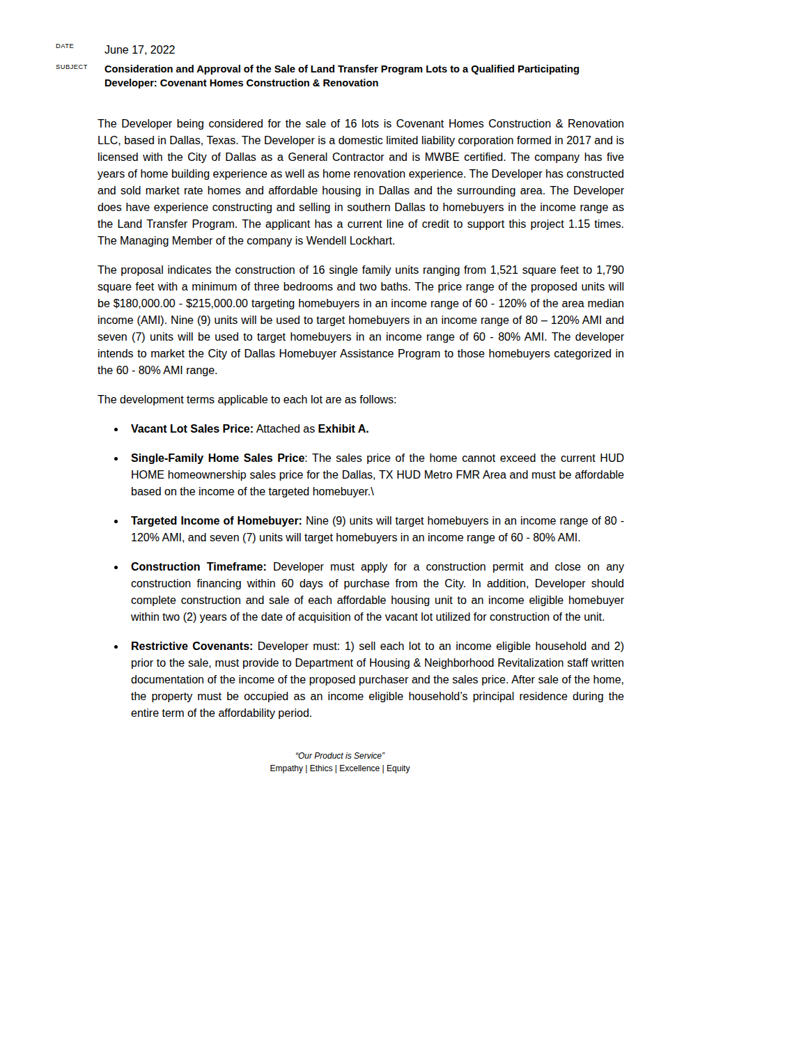| Date | June 17, 2022 |
| Subject | Consideration and Approval of the Sale of Land Transfer Program Lots to a Qualified Participating Developer: Covenant Homes Construction & Renovation |
The Developer being considered for the sale of 16 lots is Covenant Homes Construction & Renovation LLC, based in Dallas, Texas. The Developer is a domestic limited liability corporation formed in 2017 and is licensed with the City of Dallas as a General Contractor and is MWBE certified. The company has five years of home building experience as well as home renovation experience. The Developer has constructed and sold market rate homes and affordable housing in Dallas and the surrounding area. The Developer does have experience constructing and selling in southern Dallas to homebuyers in the income range as the Land Transfer Program. The applicant has a current line of credit to support this project 1.15 times. The Managing Member of the company is Wendell Lockhart.
The proposal indicates the construction of 16 single family units ranging from 1,521 square feet to 1,790 square feet with a minimum of three bedrooms and two baths. The price range of the proposed units will be $180,000.00 - $215,000.00 targeting homebuyers in an income range of 60 - 120% of the area median income (AMI). Nine (9) units will be used to target homebuyers in an income range of 80 – 120% AMI and seven (7) units will be used to target homebuyers in an income range of 60 - 80% AMI. The developer intends to market the City of Dallas Homebuyer Assistance Program to those homebuyers categorized in the 60 - 80% AMI range.
The development terms applicable to each lot are as follows:
Vacant Lot Sales Price: Attached as Exhibit A.
Single-Family Home Sales Price: The sales price of the home cannot exceed the current HUD HOME homeownership sales price for the Dallas, TX HUD Metro FMR Area and must be affordable based on the income of the targeted homebuyer.\
Targeted Income of Homebuyer: Nine (9) units will target homebuyers in an income range of 80 - 120% AMI, and seven (7) units will target homebuyers in an income range of 60 - 80% AMI.
Construction Timeframe: Developer must apply for a construction permit and close on any construction financing within 60 days of purchase from the City. In addition, Developer should complete construction and sale of each affordable housing unit to an income eligible homebuyer within two (2) years of the date of acquisition of the vacant lot utilized for construction of the unit.
Restrictive Covenants: Developer must: 1) sell each lot to an income eligible household and 2) prior to the sale, must provide to Department of Housing & Neighborhood Revitalization staff written documentation of the income of the proposed purchaser and the sales price. After sale of the home, the property must be occupied as an income eligible household’s principal residence during the entire term of the affordability period.
“Our Product is Service”
Empathy | Ethics | Excellence | Equity